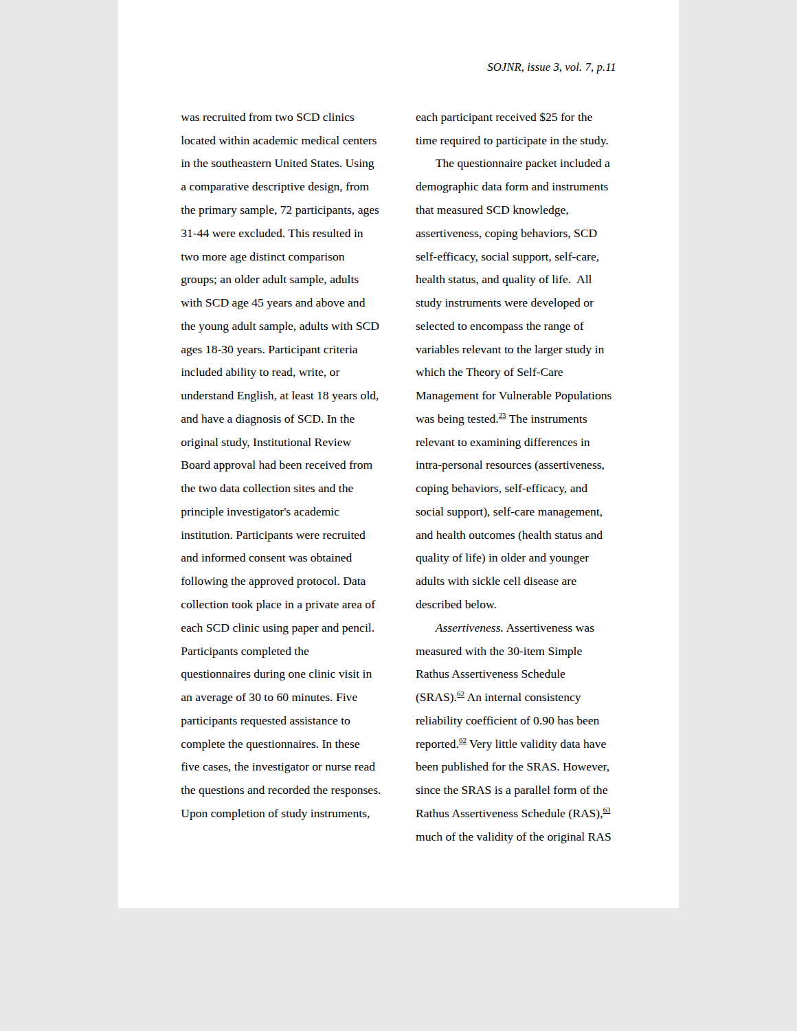SOJNR, issue 3, vol. 7, p.11
was recruited from two SCD clinics located within academic medical centers in the southeastern United States. Using a comparative descriptive design, from the primary sample, 72 participants, ages 31-44 were excluded. This resulted in two more age distinct comparison groups; an older adult sample, adults with SCD age 45 years and above and the young adult sample, adults with SCD ages 18-30 years. Participant criteria included ability to read, write, or understand English, at least 18 years old, and have a diagnosis of SCD. In the original study, Institutional Review Board approval had been received from the two data collection sites and the principle investigator's academic institution. Participants were recruited and informed consent was obtained following the approved protocol. Data collection took place in a private area of each SCD clinic using paper and pencil. Participants completed the questionnaires during one clinic visit in an average of 30 to 60 minutes. Five participants requested assistance to complete the questionnaires. In these five cases, the investigator or nurse read the questions and recorded the responses. Upon completion of study instruments, each participant received $25 for the time required to participate in the study.
The questionnaire packet included a demographic data form and instruments that measured SCD knowledge, assertiveness, coping behaviors, SCD self-efficacy, social support, self-care, health status, and quality of life. All study instruments were developed or selected to encompass the range of variables relevant to the larger study in which the Theory of Self-Care Management for Vulnerable Populations was being tested.23 The instruments relevant to examining differences in intra-personal resources (assertiveness, coping behaviors, self-efficacy, and social support), self-care management, and health outcomes (health status and quality of life) in older and younger adults with sickle cell disease are described below.
Assertiveness. Assertiveness was measured with the 30-item Simple Rathus Assertiveness Schedule (SRAS).62 An internal consistency reliability coefficient of 0.90 has been reported.62 Very little validity data have been published for the SRAS. However, since the SRAS is a parallel form of the Rathus Assertiveness Schedule (RAS),63 much of the validity of the original RAS